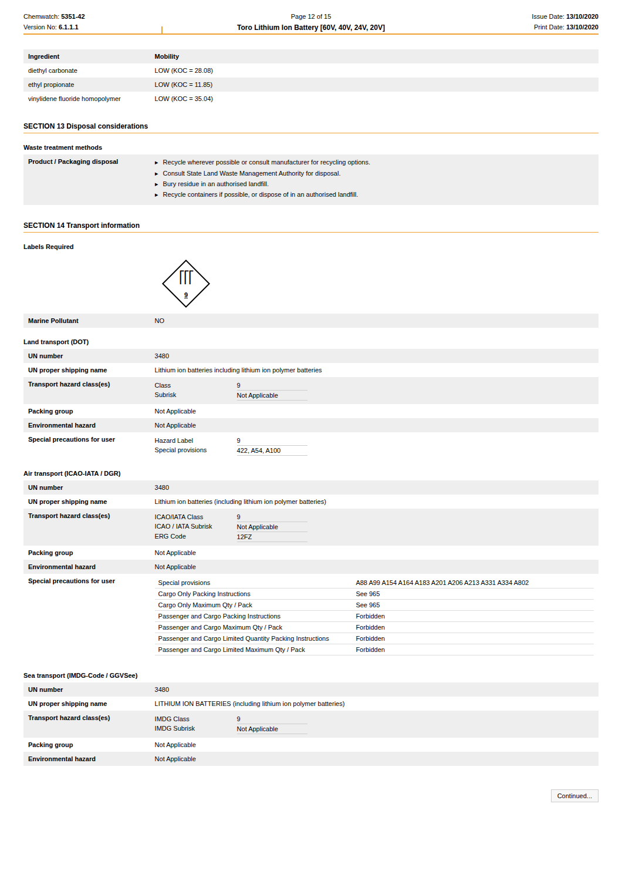Chemwatch: 5351-42
Version No: 6.1.1.1
Page 12 of 15
Toro Lithium Ion Battery [60V, 40V, 24V, 20V]
Issue Date: 13/10/2020
Print Date: 13/10/2020
| Ingredient | Mobility |
| --- | --- |
| diethyl carbonate | LOW (KOC = 28.08) |
| ethyl propionate | LOW (KOC = 11.85) |
| vinylidene fluoride homopolymer | LOW (KOC = 35.04) |
SECTION 13 Disposal considerations
Waste treatment methods
| Product / Packaging disposal | Recycle wherever possible or consult manufacturer for recycling options. Consult State Land Waste Management Authority for disposal. Bury residue in an authorised landfill. Recycle containers if possible, or dispose of in an authorised landfill. |
SECTION 14 Transport information
Labels Required
| | ⎡⎡⎡ 9 |
| Marine Pollutant | NO |
Land transport (DOT)
| UN number | 3480 |
| UN proper shipping name | Lithium ion batteries including lithium ion polymer batteries |
| Transport hazard class(es) | / Class / 9 / / Subrisk / Not Applicable / |
| Packing group | Not Applicable |
| Environmental hazard | Not Applicable |
| Special precautions for user | / Hazard Label / 9 / / Special provisions / 422, A54, A100 / |
Air transport (ICAO-IATA / DGR)
| UN number | 3480 |
| UN proper shipping name | Lithium ion batteries (including lithium ion polymer batteries) |
| Transport hazard class(es) | / ICAO/IATA Class / 9 / / ICAO / IATA Subrisk / Not Applicable / / ERG Code / 12FZ / |
| Packing group | Not Applicable |
| Environmental hazard | Not Applicable |
| Special precautions for user | / Special provisions / A88 A99 A154 A164 A183 A201 A206 A213 A331 A334 A802 / / Cargo Only Packing Instructions / See 965 / / Cargo Only Maximum Qty / Pack / See 965 / / Passenger and Cargo Packing Instructions / Forbidden / / Passenger and Cargo Maximum Qty / Pack / Forbidden / / Passenger and Cargo Limited Quantity Packing Instructions / Forbidden / / Passenger and Cargo Limited Maximum Qty / Pack / Forbidden / |
Sea transport (IMDG-Code / GGVSee)
| UN number | 3480 |
| UN proper shipping name | LITHIUM ION BATTERIES (including lithium ion polymer batteries) |
| Transport hazard class(es) | / IMDG Class / 9 / / IMDG Subrisk / Not Applicable / |
| Packing group | Not Applicable |
| Environmental hazard | Not Applicable |
Continued...